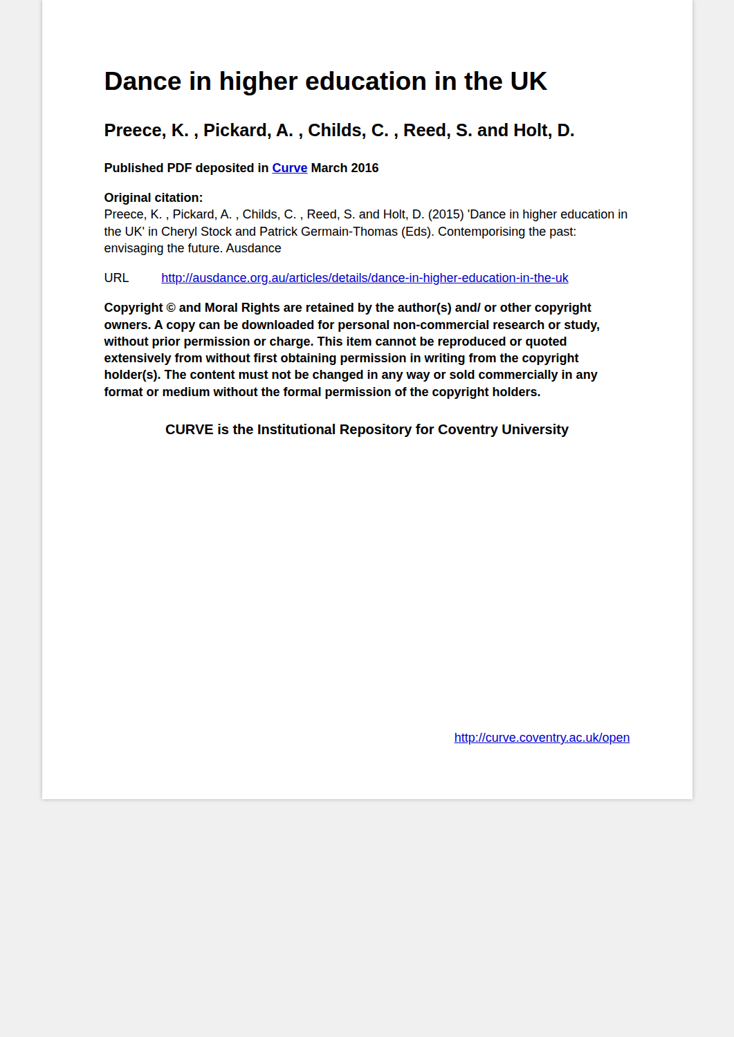Dance in higher education in the UK
Preece, K. , Pickard, A. , Childs, C. , Reed, S. and Holt, D.
Published PDF deposited in Curve March 2016
Original citation:
Preece, K. , Pickard, A. , Childs, C. , Reed, S. and Holt, D. (2015) 'Dance in higher education in the UK' in Cheryl Stock and Patrick Germain-Thomas (Eds). Contemporising the past: envisaging the future. Ausdance
URL http://ausdance.org.au/articles/details/dance-in-higher-education-in-the-uk
Copyright © and Moral Rights are retained by the author(s) and/ or other copyright owners. A copy can be downloaded for personal non-commercial research or study, without prior permission or charge. This item cannot be reproduced or quoted extensively from without first obtaining permission in writing from the copyright holder(s). The content must not be changed in any way or sold commercially in any format or medium without the formal permission of the copyright holders.
CURVE is the Institutional Repository for Coventry University
http://curve.coventry.ac.uk/open